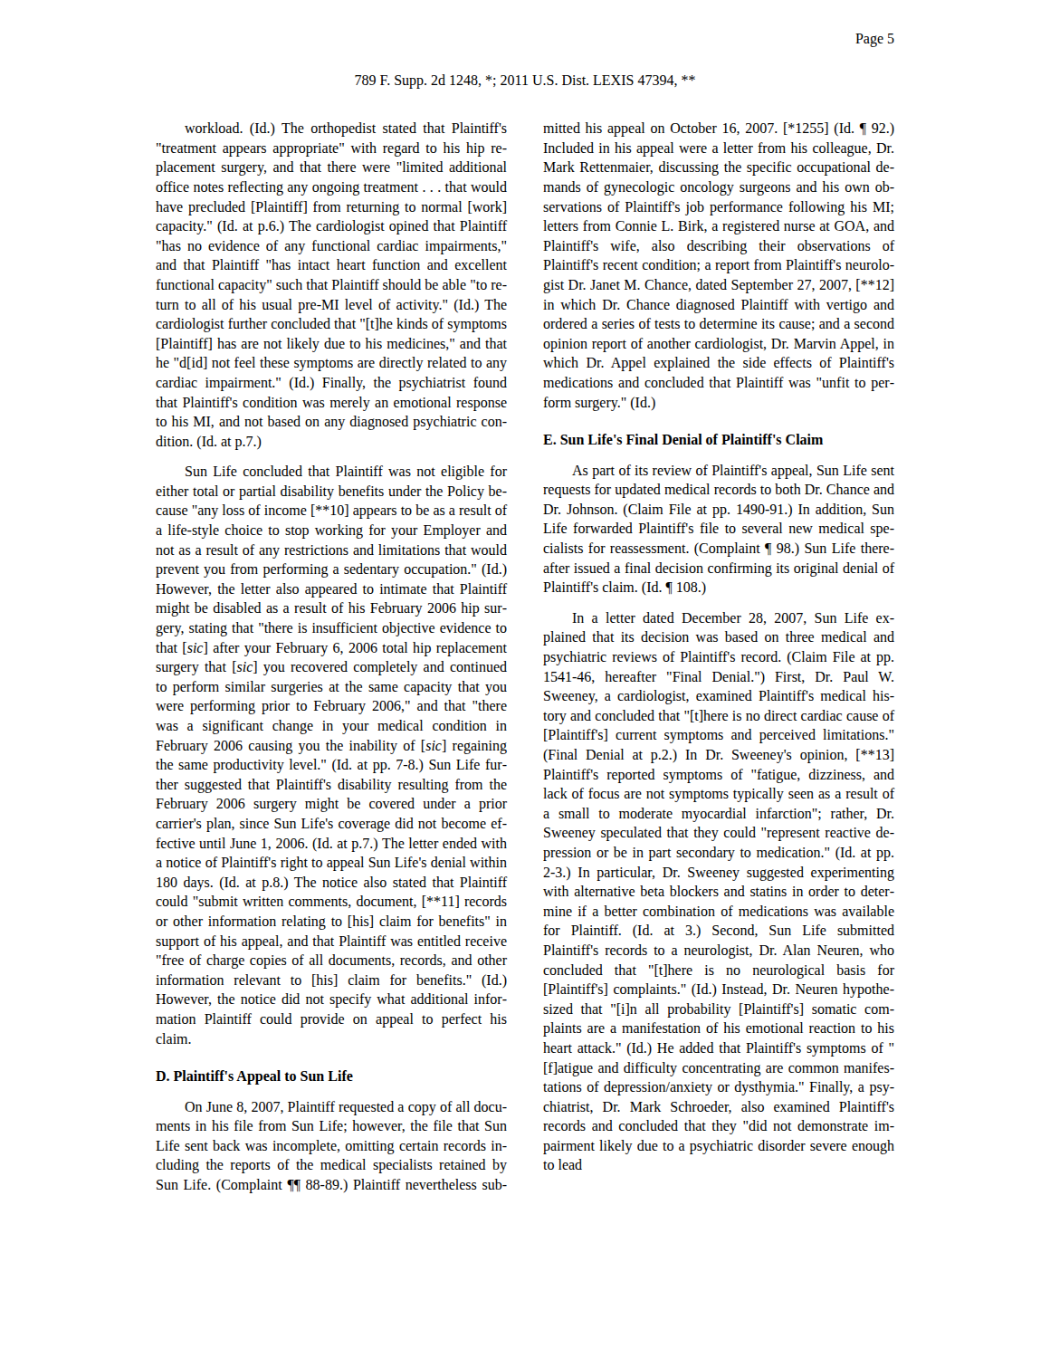Page 5
789 F. Supp. 2d 1248, *; 2011 U.S. Dist. LEXIS 47394, **
workload. (Id.) The orthopedist stated that Plaintiff's "treatment appears appropriate" with regard to his hip replacement surgery, and that there were "limited additional office notes reflecting any ongoing treatment . . . that would have precluded [Plaintiff] from returning to normal [work] capacity." (Id. at p.6.) The cardiologist opined that Plaintiff "has no evidence of any functional cardiac impairments," and that Plaintiff "has intact heart function and excellent functional capacity" such that Plaintiff should be able "to return to all of his usual pre-MI level of activity." (Id.) The cardiologist further concluded that "[t]he kinds of symptoms [Plaintiff] has are not likely due to his medicines," and that he "d[id] not feel these symptoms are directly related to any cardiac impairment." (Id.) Finally, the psychiatrist found that Plaintiff's condition was merely an emotional response to his MI, and not based on any diagnosed psychiatric condition. (Id. at p.7.)
Sun Life concluded that Plaintiff was not eligible for either total or partial disability benefits under the Policy because "any loss of income [**10] appears to be as a result of a life-style choice to stop working for your Employer and not as a result of any restrictions and limitations that would prevent you from performing a sedentary occupation." (Id.) However, the letter also appeared to intimate that Plaintiff might be disabled as a result of his February 2006 hip surgery, stating that "there is insufficient objective evidence to that [sic] after your February 6, 2006 total hip replacement surgery that [sic] you recovered completely and continued to perform similar surgeries at the same capacity that you were performing prior to February 2006," and that "there was a significant change in your medical condition in February 2006 causing you the inability of [sic] regaining the same productivity level." (Id. at pp. 7-8.) Sun Life further suggested that Plaintiff's disability resulting from the February 2006 surgery might be covered under a prior carrier's plan, since Sun Life's coverage did not become effective until June 1, 2006. (Id. at p.7.) The letter ended with a notice of Plaintiff's right to appeal Sun Life's denial within 180 days. (Id. at p.8.) The notice also stated that Plaintiff could "submit written comments, document, [**11] records or other information relating to [his] claim for benefits" in support of his appeal, and that Plaintiff was entitled receive "free of charge copies of all documents, records, and other information relevant to [his] claim for benefits." (Id.) However, the notice did not specify what additional information Plaintiff could provide on appeal to perfect his claim.
D. Plaintiff's Appeal to Sun Life
On June 8, 2007, Plaintiff requested a copy of all documents in his file from Sun Life; however, the file that Sun Life sent back was incomplete, omitting certain records including the reports of the medical specialists retained by Sun Life. (Complaint ¶¶ 88-89.) Plaintiff nevertheless submitted his appeal on October 16, 2007. [*1255] (Id. ¶ 92.) Included in his appeal were a letter from his colleague, Dr. Mark Rettenmaier, discussing the specific occupational demands of gynecologic oncology surgeons and his own observations of Plaintiff's job performance following his MI; letters from Connie L. Birk, a registered nurse at GOA, and Plaintiff's wife, also describing their observations of Plaintiff's recent condition; a report from Plaintiff's neurologist Dr. Janet M. Chance, dated September 27, 2007, [**12] in which Dr. Chance diagnosed Plaintiff with vertigo and ordered a series of tests to determine its cause; and a second opinion report of another cardiologist, Dr. Marvin Appel, in which Dr. Appel explained the side effects of Plaintiff's medications and concluded that Plaintiff was "unfit to perform surgery." (Id.)
E. Sun Life's Final Denial of Plaintiff's Claim
As part of its review of Plaintiff's appeal, Sun Life sent requests for updated medical records to both Dr. Chance and Dr. Johnson. (Claim File at pp. 1490-91.) In addition, Sun Life forwarded Plaintiff's file to several new medical specialists for reassessment. (Complaint ¶ 98.) Sun Life thereafter issued a final decision confirming its original denial of Plaintiff's claim. (Id. ¶ 108.)
In a letter dated December 28, 2007, Sun Life explained that its decision was based on three medical and psychiatric reviews of Plaintiff's record. (Claim File at pp. 1541-46, hereafter "Final Denial.") First, Dr. Paul W. Sweeney, a cardiologist, examined Plaintiff's medical history and concluded that "[t]here is no direct cardiac cause of [Plaintiff's] current symptoms and perceived limitations." (Final Denial at p.2.) In Dr. Sweeney's opinion, [**13] Plaintiff's reported symptoms of "fatigue, dizziness, and lack of focus are not symptoms typically seen as a result of a small to moderate myocardial infarction"; rather, Dr. Sweeney speculated that they could "represent reactive depression or be in part secondary to medication." (Id. at pp. 2-3.) In particular, Dr. Sweeney suggested experimenting with alternative beta blockers and statins in order to determine if a better combination of medications was available for Plaintiff. (Id. at 3.) Second, Sun Life submitted Plaintiff's records to a neurologist, Dr. Alan Neuren, who concluded that "[t]here is no neurological basis for [Plaintiff's] complaints." (Id.) Instead, Dr. Neuren hypothesized that "[i]n all probability [Plaintiff's] somatic complaints are a manifestation of his emotional reaction to his heart attack." (Id.) He added that Plaintiff's symptoms of "[f]atigue and difficulty concentrating are common manifestations of depression/anxiety or dysthymia." Finally, a psychiatrist, Dr. Mark Schroeder, also examined Plaintiff's records and concluded that they "did not demonstrate impairment likely due to a psychiatric disorder severe enough to lead